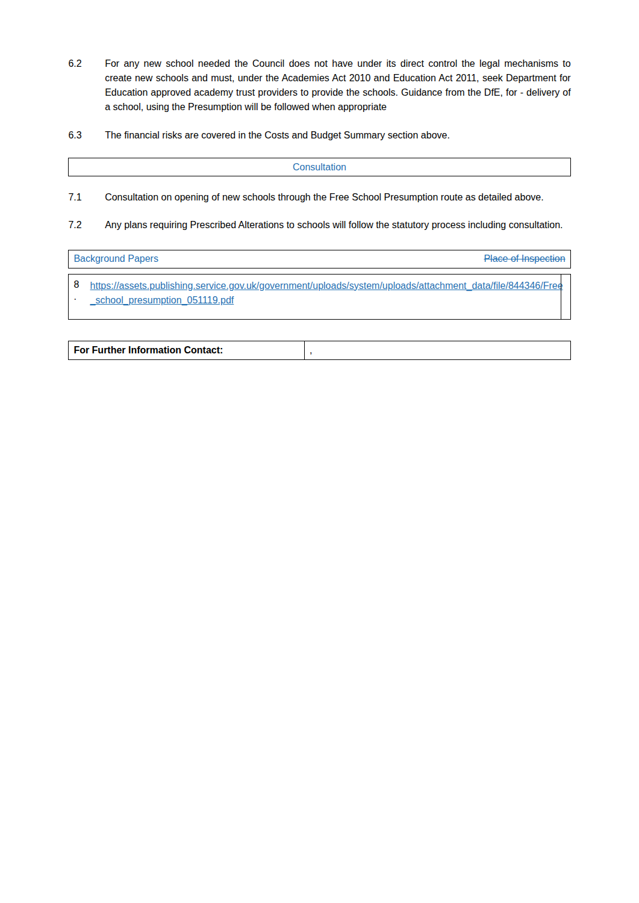6.2
For any new school needed the Council does not have under its direct control the legal mechanisms to create new schools and must, under the Academies Act 2010 and Education Act 2011, seek Department for Education approved academy trust providers to provide the schools. Guidance from the DfE, for - delivery of a school, using the Presumption will be followed when appropriate
6.3
The financial risks are covered in the Costs and Budget Summary section above.
Consultation
7.1
Consultation on opening of new schools through the Free School Presumption route as detailed above.
7.2
Any plans requiring Prescribed Alterations to schools will follow the statutory process including consultation.
Background Papers
Place of Inspection
8
.
https://assets.publishing.service.gov.uk/government/uploads/system/uploads/attachment_data/file/844346/Free_school_presumption_051119.pdf
For Further Information Contact:
,